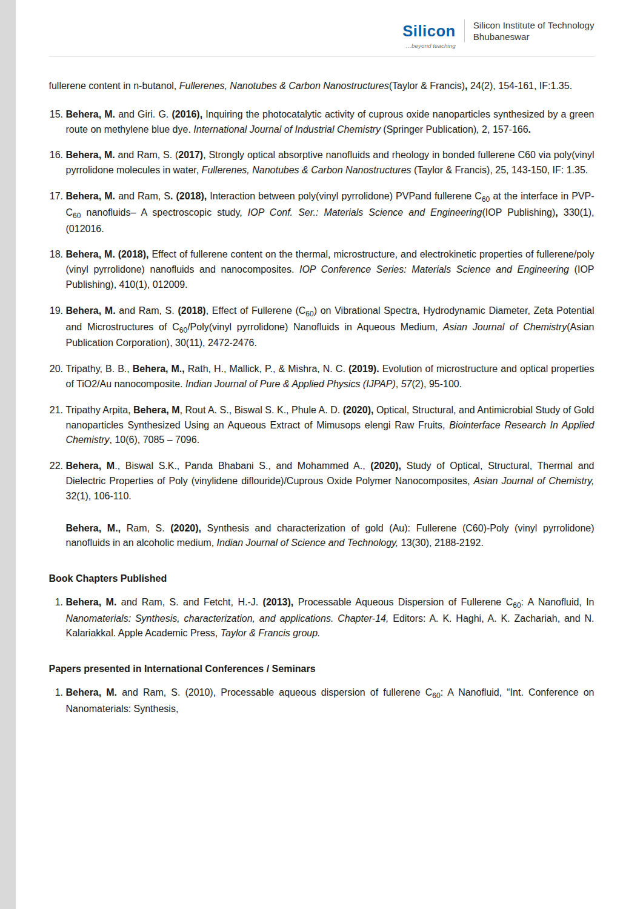Silicon
…beyond teaching
Silicon Institute of Technology
Bhubaneswar
fullerene content in n-butanol, Fullerenes, Nanotubes & Carbon Nanostructures(Taylor & Francis), 24(2), 154-161, IF:1.35.
Behera, M. and Giri. G. (2016), Inquiring the photocatalytic activity of cuprous oxide nanoparticles synthesized by a green route on methylene blue dye. International Journal of Industrial Chemistry (Springer Publication), 2, 157-166.
Behera, M. and Ram, S. (2017), Strongly optical absorptive nanofluids and rheology in bonded fullerene C60 via poly(vinyl pyrrolidone molecules in water, Fullerenes, Nanotubes & Carbon Nanostructures (Taylor & Francis), 25, 143-150, IF: 1.35.
Behera, M. and Ram, S. (2018), Interaction between poly(vinyl pyrrolidone) PVPand fullerene C60 at the interface in PVP-C60 nanofluids– A spectroscopic study, IOP Conf. Ser.: Materials Science and Engineering(IOP Publishing), 330(1), (012016.
Behera, M. (2018), Effect of fullerene content on the thermal, microstructure, and electrokinetic properties of fullerene/poly (vinyl pyrrolidone) nanofluids and nanocomposites. IOP Conference Series: Materials Science and Engineering (IOP Publishing), 410(1), 012009.
Behera, M. and Ram, S. (2018), Effect of Fullerene (C60) on Vibrational Spectra, Hydrodynamic Diameter, Zeta Potential and Microstructures of C60/Poly(vinyl pyrrolidone) Nanofluids in Aqueous Medium, Asian Journal of Chemistry(Asian Publication Corporation), 30(11), 2472-2476.
Tripathy, B. B., Behera, M., Rath, H., Mallick, P., & Mishra, N. C. (2019). Evolution of microstructure and optical properties of TiO2/Au nanocomposite. Indian Journal of Pure & Applied Physics (IJPAP), 57(2), 95-100.
Tripathy Arpita, Behera, M, Rout A. S., Biswal S. K., Phule A. D. (2020), Optical, Structural, and Antimicrobial Study of Gold nanoparticles Synthesized Using an Aqueous Extract of Mimusops elengi Raw Fruits, Biointerface Research In Applied Chemistry, 10(6), 7085 – 7096.
Behera, M., Biswal S.K., Panda Bhabani S., and Mohammed A., (2020), Study of Optical, Structural, Thermal and Dielectric Properties of Poly (vinylidene diflouride)/Cuprous Oxide Polymer Nanocomposites, Asian Journal of Chemistry, 32(1), 106-110.
Behera, M., Ram, S. (2020), Synthesis and characterization of gold (Au): Fullerene (C60)-Poly (vinyl pyrrolidone) nanofluids in an alcoholic medium, Indian Journal of Science and Technology, 13(30), 2188-2192.
Book Chapters Published
Behera, M. and Ram, S. and Fetcht, H.-J. (2013), Processable Aqueous Dispersion of Fullerene C60: A Nanofluid, In Nanomaterials: Synthesis, characterization, and applications. Chapter-14, Editors: A. K. Haghi, A. K. Zachariah, and N. Kalariakkal. Apple Academic Press, Taylor & Francis group.
Papers presented in International Conferences / Seminars
Behera, M. and Ram, S. (2010), Processable aqueous dispersion of fullerene C60: A Nanofluid, “Int. Conference on Nanomaterials: Synthesis,